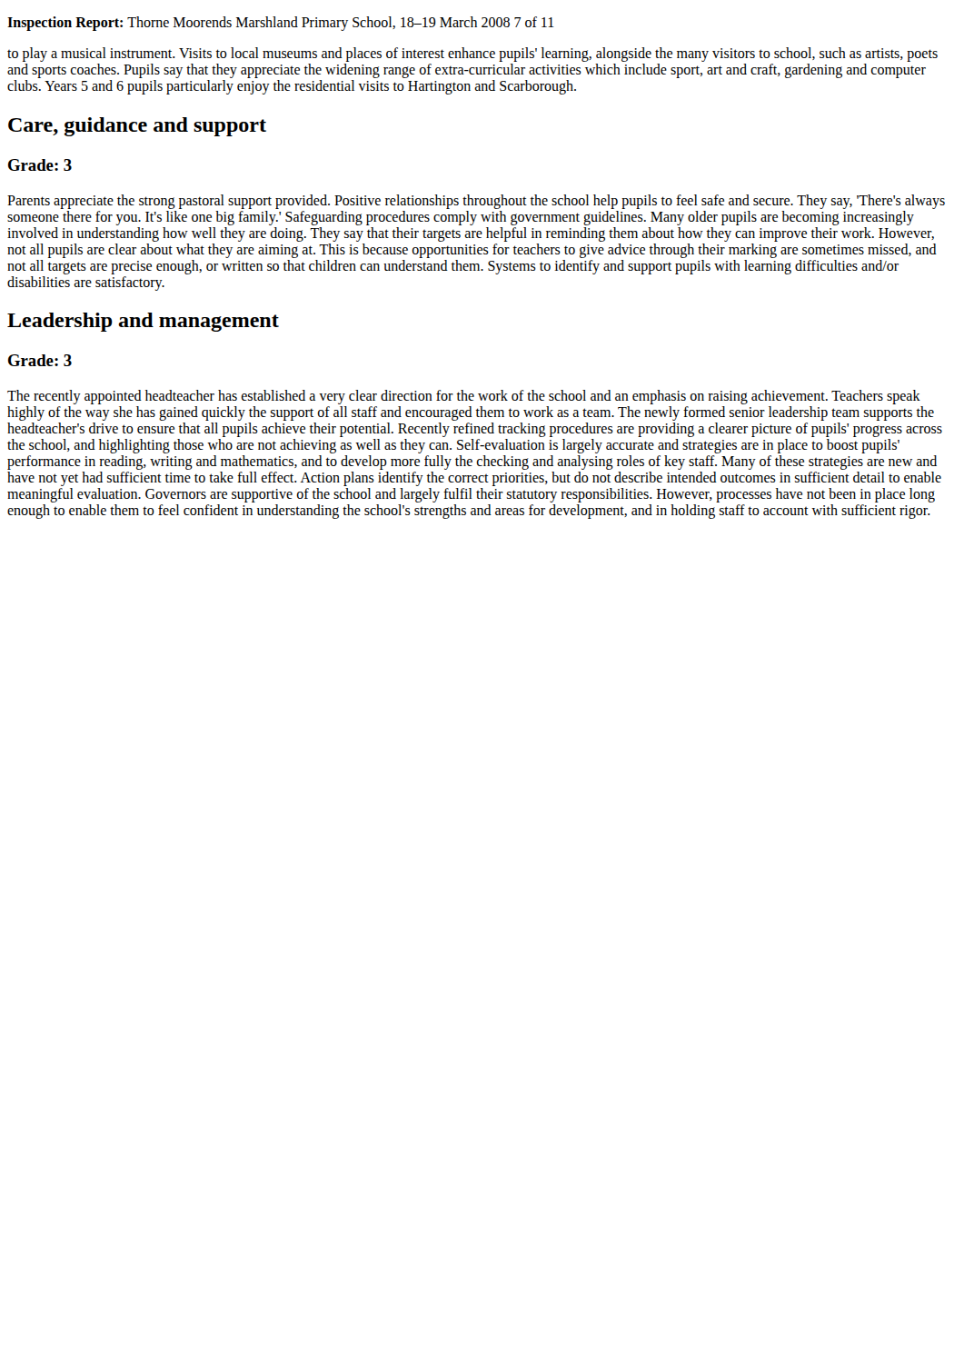Inspection Report: Thorne Moorends Marshland Primary School, 18–19 March 2008 7 of 11
to play a musical instrument. Visits to local museums and places of interest enhance pupils' learning, alongside the many visitors to school, such as artists, poets and sports coaches. Pupils say that they appreciate the widening range of extra-curricular activities which include sport, art and craft, gardening and computer clubs. Years 5 and 6 pupils particularly enjoy the residential visits to Hartington and Scarborough.
Care, guidance and support
Grade: 3
Parents appreciate the strong pastoral support provided. Positive relationships throughout the school help pupils to feel safe and secure. They say, 'There's always someone there for you. It's like one big family.' Safeguarding procedures comply with government guidelines. Many older pupils are becoming increasingly involved in understanding how well they are doing. They say that their targets are helpful in reminding them about how they can improve their work. However, not all pupils are clear about what they are aiming at. This is because opportunities for teachers to give advice through their marking are sometimes missed, and not all targets are precise enough, or written so that children can understand them. Systems to identify and support pupils with learning difficulties and/or disabilities are satisfactory.
Leadership and management
Grade: 3
The recently appointed headteacher has established a very clear direction for the work of the school and an emphasis on raising achievement. Teachers speak highly of the way she has gained quickly the support of all staff and encouraged them to work as a team. The newly formed senior leadership team supports the headteacher's drive to ensure that all pupils achieve their potential. Recently refined tracking procedures are providing a clearer picture of pupils' progress across the school, and highlighting those who are not achieving as well as they can. Self-evaluation is largely accurate and strategies are in place to boost pupils' performance in reading, writing and mathematics, and to develop more fully the checking and analysing roles of key staff. Many of these strategies are new and have not yet had sufficient time to take full effect. Action plans identify the correct priorities, but do not describe intended outcomes in sufficient detail to enable meaningful evaluation. Governors are supportive of the school and largely fulfil their statutory responsibilities. However, processes have not been in place long enough to enable them to feel confident in understanding the school's strengths and areas for development, and in holding staff to account with sufficient rigor.